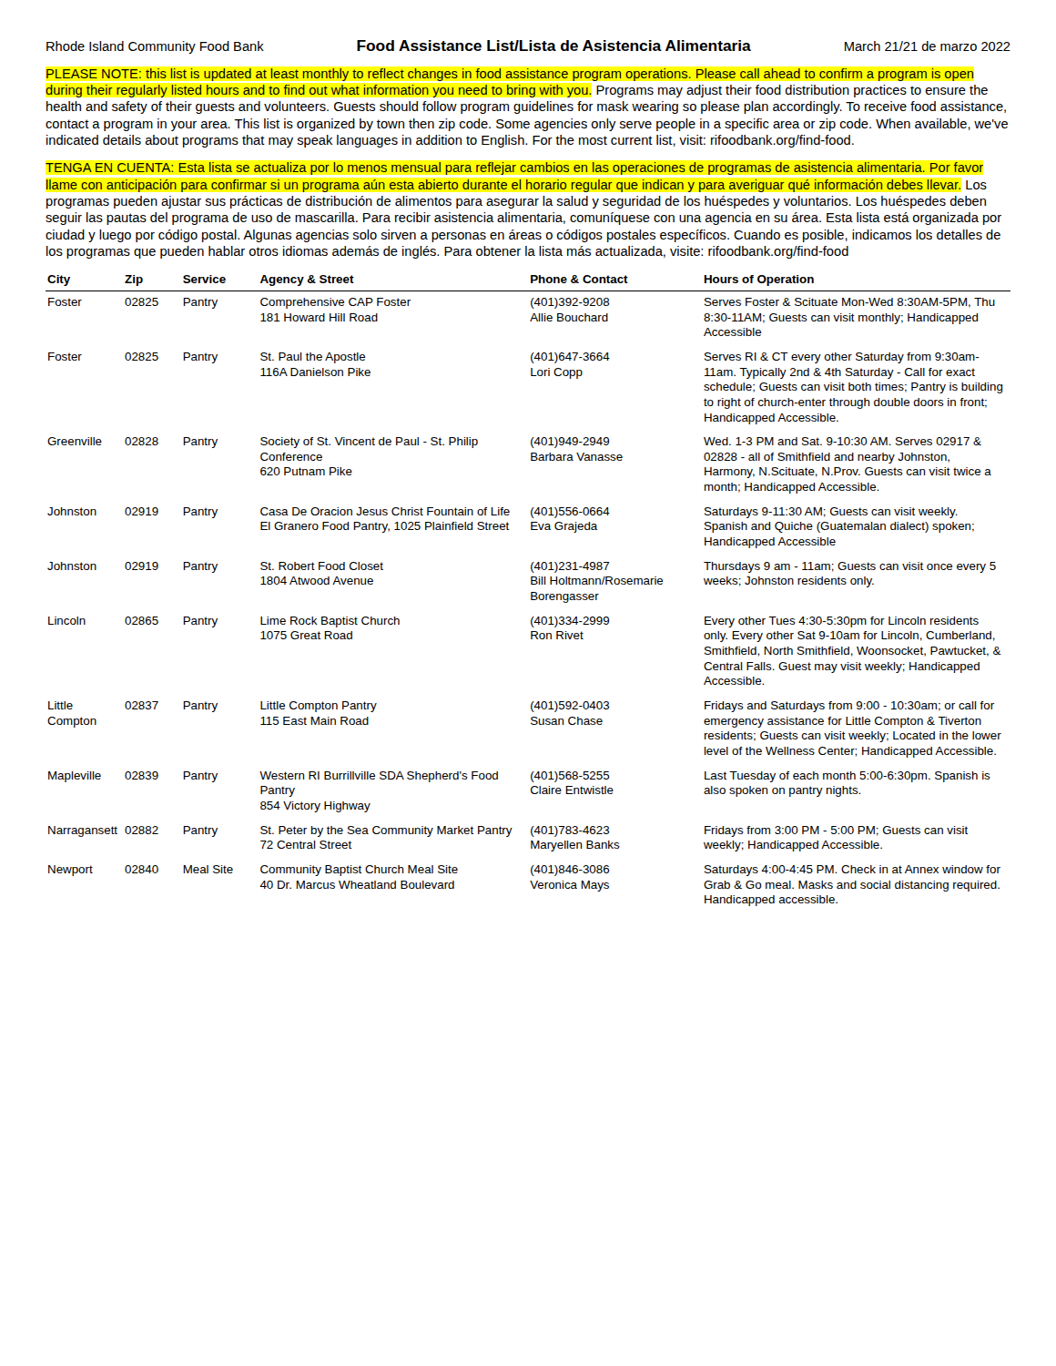Rhode Island Community Food Bank
Food Assistance List/Lista de Asistencia Alimentaria
March 21/21 de marzo 2022
PLEASE NOTE: this list is updated at least monthly to reflect changes in food assistance program operations. Please call ahead to confirm a program is open during their regularly listed hours and to find out what information you need to bring with you. Programs may adjust their food distribution practices to ensure the health and safety of their guests and volunteers. Guests should follow program guidelines for mask wearing so please plan accordingly. To receive food assistance, contact a program in your area. This list is organized by town then zip code. Some agencies only serve people in a specific area or zip code. When available, we've indicated details about programs that may speak languages in addition to English. For the most current list, visit: rifoodbank.org/find-food.
TENGA EN CUENTA: Esta lista se actualiza por lo menos mensual para reflejar cambios en las operaciones de programas de asistencia alimentaria. Por favor llame con anticipación para confirmar si un programa aún esta abierto durante el horario regular que indican y para averiguar qué información debes llevar. Los programas pueden ajustar sus prácticas de distribución de alimentos para asegurar la salud y seguridad de los huéspedes y voluntarios. Los huéspedes deben seguir las pautas del programa de uso de mascarilla. Para recibir asistencia alimentaria, comuníquese con una agencia en su área. Esta lista está organizada por ciudad y luego por código postal. Algunas agencias solo sirven a personas en áreas o códigos postales específicos. Cuando es posible, indicamos los detalles de los programas que pueden hablar otros idiomas además de inglés. Para obtener la lista más actualizada, visite: rifoodbank.org/find-food
| City | Zip | Service | Agency & Street | Phone & Contact | Hours of Operation |
| --- | --- | --- | --- | --- | --- |
| Foster | 02825 | Pantry | Comprehensive CAP Foster 181 Howard Hill Road | (401)392-9208 Allie Bouchard | Serves Foster & Scituate Mon-Wed 8:30AM-5PM, Thu 8:30-11AM; Guests can visit monthly; Handicapped Accessible |
| Foster | 02825 | Pantry | St. Paul the Apostle 116A Danielson Pike | (401)647-3664 Lori Copp | Serves RI & CT every other Saturday from 9:30am-11am. Typically 2nd & 4th Saturday - Call for exact schedule; Guests can visit both times; Pantry is building to right of church-enter through double doors in front; Handicapped Accessible. |
| Greenville | 02828 | Pantry | Society of St. Vincent de Paul - St. Philip Conference 620 Putnam Pike | (401)949-2949 Barbara Vanasse | Wed. 1-3 PM and Sat. 9-10:30 AM. Serves 02917 & 02828 - all of Smithfield and nearby Johnston, Harmony, N.Scituate, N.Prov. Guests can visit twice a month; Handicapped Accessible. |
| Johnston | 02919 | Pantry | Casa De Oracion Jesus Christ Fountain of Life El Granero Food Pantry, 1025 Plainfield Street | (401)556-0664 Eva Grajeda | Saturdays 9-11:30 AM; Guests can visit weekly. Spanish and Quiche (Guatemalan dialect) spoken; Handicapped Accessible |
| Johnston | 02919 | Pantry | St. Robert Food Closet 1804 Atwood Avenue | (401)231-4987 Bill Holtmann/Rosemarie Borengasser | Thursdays 9 am - 11am; Guests can visit once every 5 weeks; Johnston residents only. |
| Lincoln | 02865 | Pantry | Lime Rock Baptist Church 1075 Great Road | (401)334-2999 Ron Rivet | Every other Tues 4:30-5:30pm for Lincoln residents only. Every other Sat 9-10am for Lincoln, Cumberland, Smithfield, North Smithfield, Woonsocket, Pawtucket, & Central Falls. Guest may visit weekly; Handicapped Accessible. |
| Little Compton | 02837 | Pantry | Little Compton Pantry 115 East Main Road | (401)592-0403 Susan Chase | Fridays and Saturdays from 9:00 - 10:30am; or call for emergency assistance for Little Compton & Tiverton residents; Guests can visit weekly; Located in the lower level of the Wellness Center; Handicapped Accessible. |
| Mapleville | 02839 | Pantry | Western RI Burrillville SDA Shepherd's Food Pantry 854 Victory Highway | (401)568-5255 Claire Entwistle | Last Tuesday of each month 5:00-6:30pm. Spanish is also spoken on pantry nights. |
| Narragansett | 02882 | Pantry | St. Peter by the Sea Community Market Pantry 72 Central Street | (401)783-4623 Maryellen Banks | Fridays from 3:00 PM - 5:00 PM; Guests can visit weekly; Handicapped Accessible. |
| Newport | 02840 | Meal Site | Community Baptist Church Meal Site 40 Dr. Marcus Wheatland Boulevard | (401)846-3086 Veronica Mays | Saturdays 4:00-4:45 PM. Check in at Annex window for Grab & Go meal. Masks and social distancing required. Handicapped accessible. |